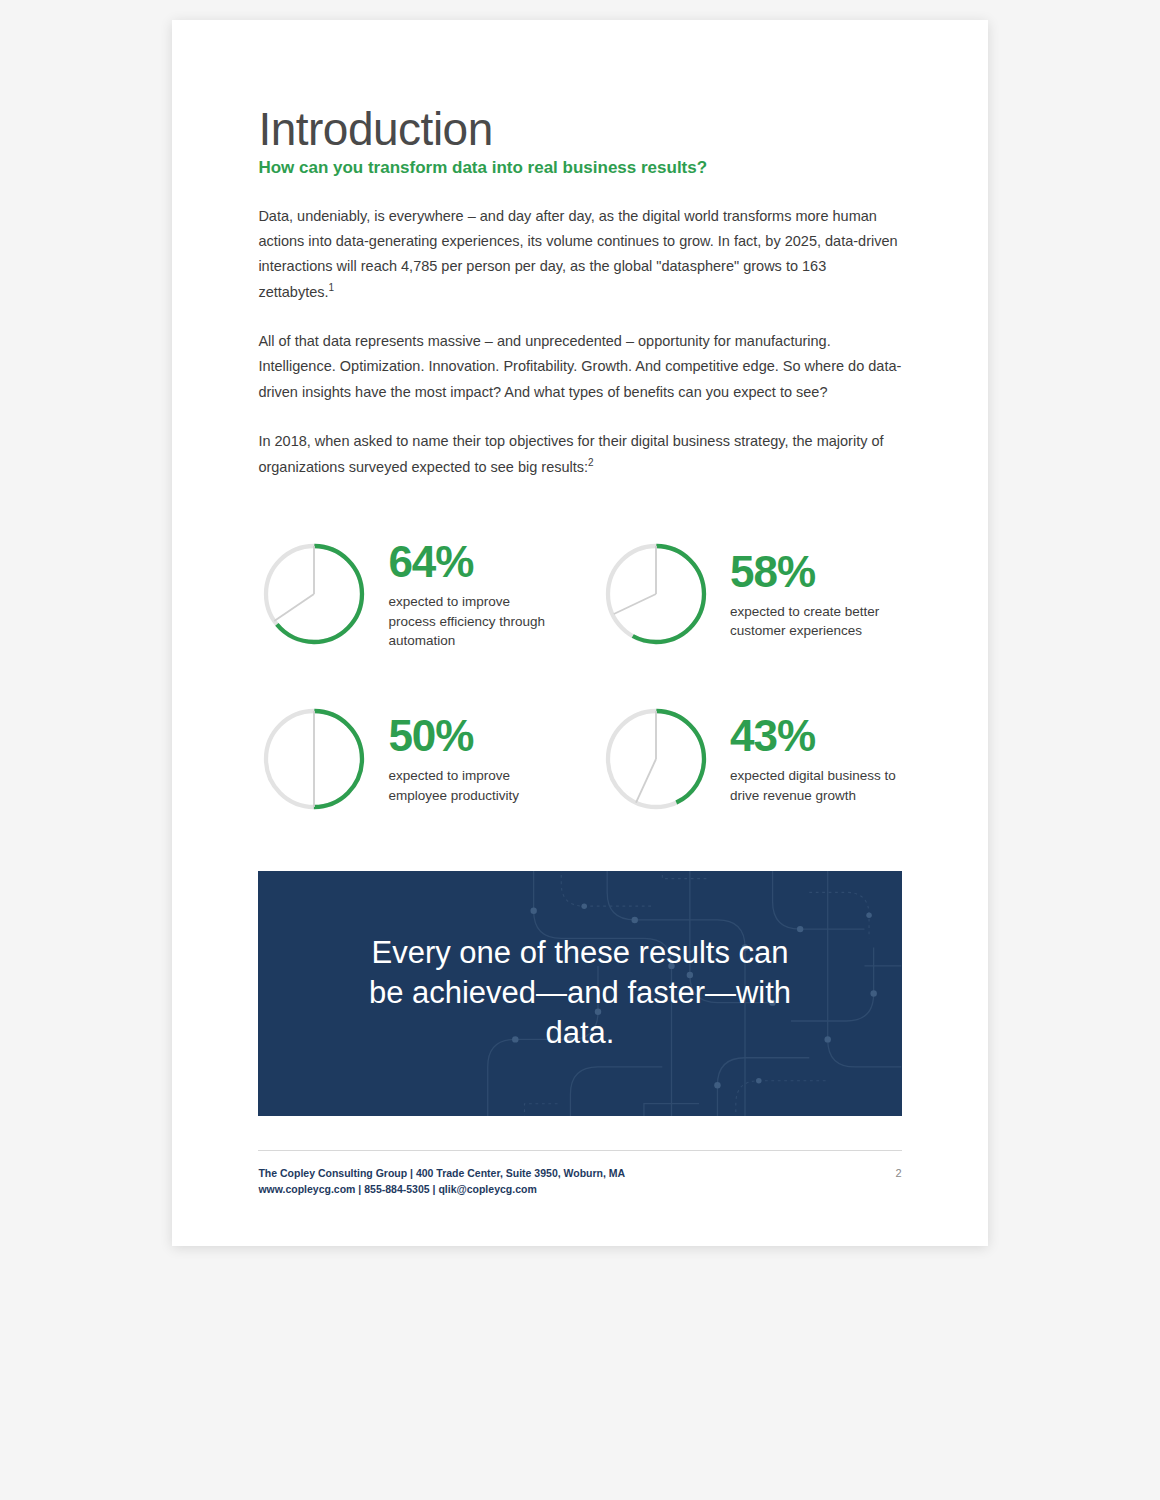Introduction
How can you transform data into real business results?
Data, undeniably, is everywhere – and day after day, as the digital world transforms more human actions into data-generating experiences, its volume continues to grow. In fact, by 2025, data-driven interactions will reach 4,785 per person per day, as the global "datasphere" grows to 163 zettabytes.1
All of that data represents massive – and unprecedented – opportunity for manufacturing. Intelligence. Optimization. Innovation. Profitability. Growth. And competitive edge. So where do data-driven insights have the most impact? And what types of benefits can you expect to see?
In 2018, when asked to name their top objectives for their digital business strategy, the majority of organizations surveyed expected to see big results:2
64%
expected to improve process efficiency through automation
58%
expected to create better customer experiences
50%
expected to improve employee productivity
43%
expected digital business to drive revenue growth
Every one of these results can be achieved—and faster—with data.
The Copley Consulting Group | 400 Trade Center, Suite 3950, Woburn, MA
www.copleycg.com | 855-884-5305 | qlik@copleycg.com
2